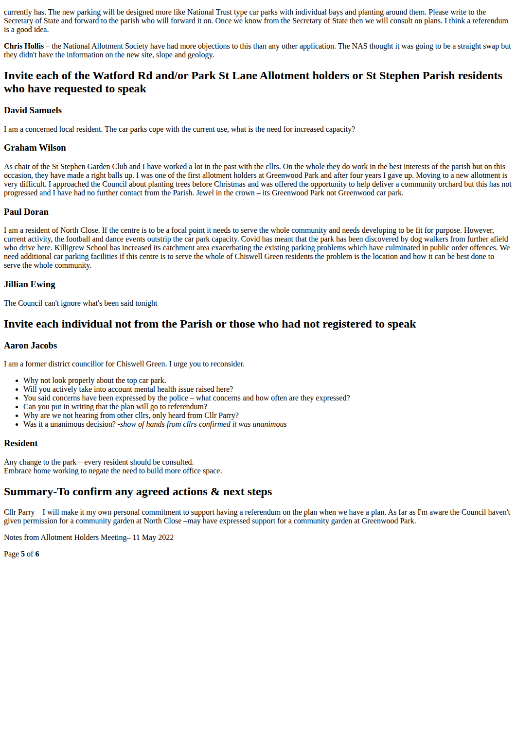currently has. The new parking will be designed more like National Trust type car parks with individual bays and planting around them. Please write to the Secretary of State and forward to the parish who will forward it on. Once we know from the Secretary of State then we will consult on plans. I think a referendum is a good idea.
Chris Hollis – the National Allotment Society have had more objections to this than any other application. The NAS thought it was going to be a straight swap but they didn't have the information on the new site, slope and geology.
Invite each of the Watford Rd and/or Park St Lane Allotment holders or St Stephen Parish residents who have requested to speak
David Samuels
I am a concerned local resident. The car parks cope with the current use, what is the need for increased capacity?
Graham Wilson
As chair of the St Stephen Garden Club and I have worked a lot in the past with the cllrs. On the whole they do work in the best interests of the parish but on this occasion, they have made a right balls up. I was one of the first allotment holders at Greenwood Park and after four years I gave up. Moving to a new allotment is very difficult. I approached the Council about planting trees before Christmas and was offered the opportunity to help deliver a community orchard but this has not progressed and I have had no further contact from the Parish. Jewel in the crown – its Greenwood Park not Greenwood car park.
Paul Doran
I am a resident of North Close. If the centre is to be a focal point it needs to serve the whole community and needs developing to be fit for purpose. However, current activity, the football and dance events outstrip the car park capacity. Covid has meant that the park has been discovered by dog walkers from further afield who drive here. Killigrew School has increased its catchment area exacerbating the existing parking problems which have culminated in public order offences. We need additional car parking facilities if this centre is to serve the whole of Chiswell Green residents the problem is the location and how it can be best done to serve the whole community.
Jillian Ewing
The Council can't ignore what's been said tonight
Invite each individual not from the Parish or those who had not registered to speak
Aaron Jacobs
I am a former district councillor for Chiswell Green. I urge you to reconsider.
Why not look properly about the top car park.
Will you actively take into account mental health issue raised here?
You said concerns have been expressed by the police – what concerns and how often are they expressed?
Can you put in writing that the plan will go to referendum?
Why are we not hearing from other cllrs, only heard from Cllr Parry?
Was it a unanimous decision? -show of hands from cllrs confirmed it was unanimous
Resident
Any change to the park – every resident should be consulted.
Embrace home working to negate the need to build more office space.
Summary-To confirm any agreed actions & next steps
Cllr Parry – I will make it my own personal commitment to support having a referendum on the plan when we have a plan. As far as I'm aware the Council haven't given permission for a community garden at North Close –may have expressed support for a community garden at Greenwood Park.
Notes from Allotment Holders Meeting– 11 May 2022
Page 5 of 6